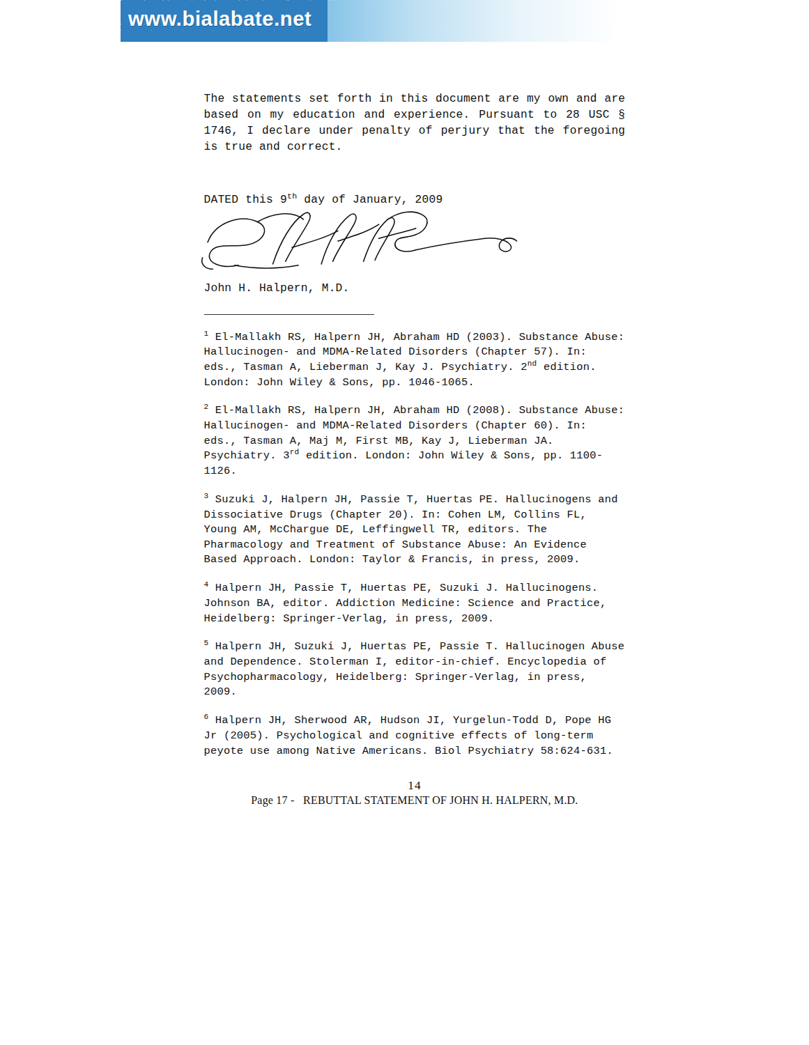www.bialabate.net
The statements set forth in this document are my own and are based on my education and experience. Pursuant to 28 USC § 1746, I declare under penalty of perjury that the foregoing is true and correct.
DATED this 9th day of January, 2009
John H. Halpern, M.D.
1 El-Mallakh RS, Halpern JH, Abraham HD (2003). Substance Abuse: Hallucinogen- and MDMA-Related Disorders (Chapter 57). In: eds., Tasman A, Lieberman J, Kay J. Psychiatry. 2nd edition. London: John Wiley & Sons, pp. 1046-1065.
2 El-Mallakh RS, Halpern JH, Abraham HD (2008). Substance Abuse: Hallucinogen- and MDMA-Related Disorders (Chapter 60). In: eds., Tasman A, Maj M, First MB, Kay J, Lieberman JA. Psychiatry. 3rd edition. London: John Wiley & Sons, pp. 1100-1126.
3 Suzuki J, Halpern JH, Passie T, Huertas PE. Hallucinogens and Dissociative Drugs (Chapter 20). In: Cohen LM, Collins FL, Young AM, McChargue DE, Leffingwell TR, editors. The Pharmacology and Treatment of Substance Abuse: An Evidence Based Approach. London: Taylor & Francis, in press, 2009.
4 Halpern JH, Passie T, Huertas PE, Suzuki J. Hallucinogens. Johnson BA, editor. Addiction Medicine: Science and Practice, Heidelberg: Springer-Verlag, in press, 2009.
5 Halpern JH, Suzuki J, Huertas PE, Passie T. Hallucinogen Abuse and Dependence. Stolerman I, editor-in-chief. Encyclopedia of Psychopharmacology, Heidelberg: Springer-Verlag, in press, 2009.
6 Halpern JH, Sherwood AR, Hudson JI, Yurgelun-Todd D, Pope HG Jr (2005). Psychological and cognitive effects of long-term peyote use among Native Americans. Biol Psychiatry 58:624-631.
14
Page 17 - REBUTTAL STATEMENT OF JOHN H. HALPERN, M.D.